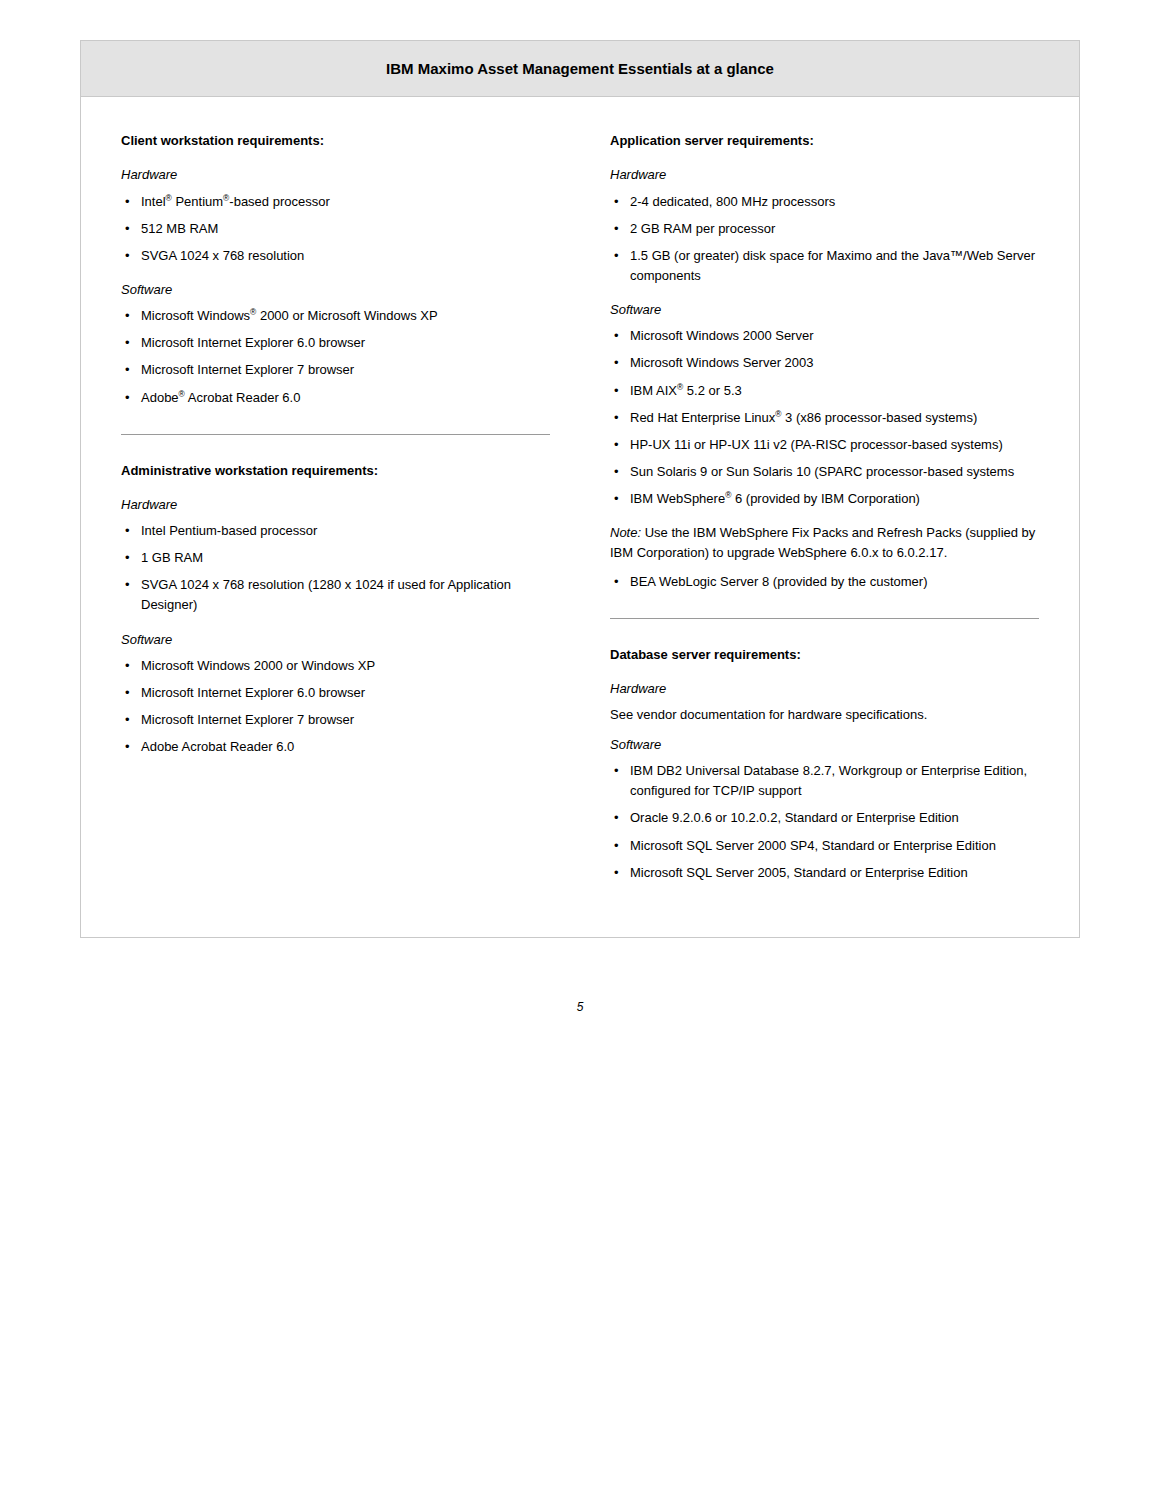IBM Maximo Asset Management Essentials at a glance
Client workstation requirements:
Hardware
Intel® Pentium®-based processor
512 MB RAM
SVGA 1024 x 768 resolution
Software
Microsoft Windows® 2000 or Microsoft Windows XP
Microsoft Internet Explorer 6.0 browser
Microsoft Internet Explorer 7 browser
Adobe® Acrobat Reader 6.0
Administrative workstation requirements:
Hardware
Intel Pentium-based processor
1 GB RAM
SVGA 1024 x 768 resolution (1280 x 1024 if used for Application Designer)
Software
Microsoft Windows 2000 or Windows XP
Microsoft Internet Explorer 6.0 browser
Microsoft Internet Explorer 7 browser
Adobe Acrobat Reader 6.0
Application server requirements:
Hardware
2-4 dedicated, 800 MHz processors
2 GB RAM per processor
1.5 GB (or greater) disk space for Maximo and the Java™/Web Server components
Software
Microsoft Windows 2000 Server
Microsoft Windows Server 2003
IBM AIX® 5.2 or 5.3
Red Hat Enterprise Linux® 3 (x86 processor-based systems)
HP-UX 11i or HP-UX 11i v2 (PA-RISC processor-based systems)
Sun Solaris 9 or Sun Solaris 10 (SPARC processor-based systems
IBM WebSphere® 6 (provided by IBM Corporation)
Note: Use the IBM WebSphere Fix Packs and Refresh Packs (supplied by IBM Corporation) to upgrade WebSphere 6.0.x to 6.0.2.17.
BEA WebLogic Server 8 (provided by the customer)
Database server requirements:
Hardware
See vendor documentation for hardware specifications.
Software
IBM DB2 Universal Database 8.2.7, Workgroup or Enterprise Edition, configured for TCP/IP support
Oracle 9.2.0.6 or 10.2.0.2, Standard or Enterprise Edition
Microsoft SQL Server 2000 SP4, Standard or Enterprise Edition
Microsoft SQL Server 2005, Standard or Enterprise Edition
5